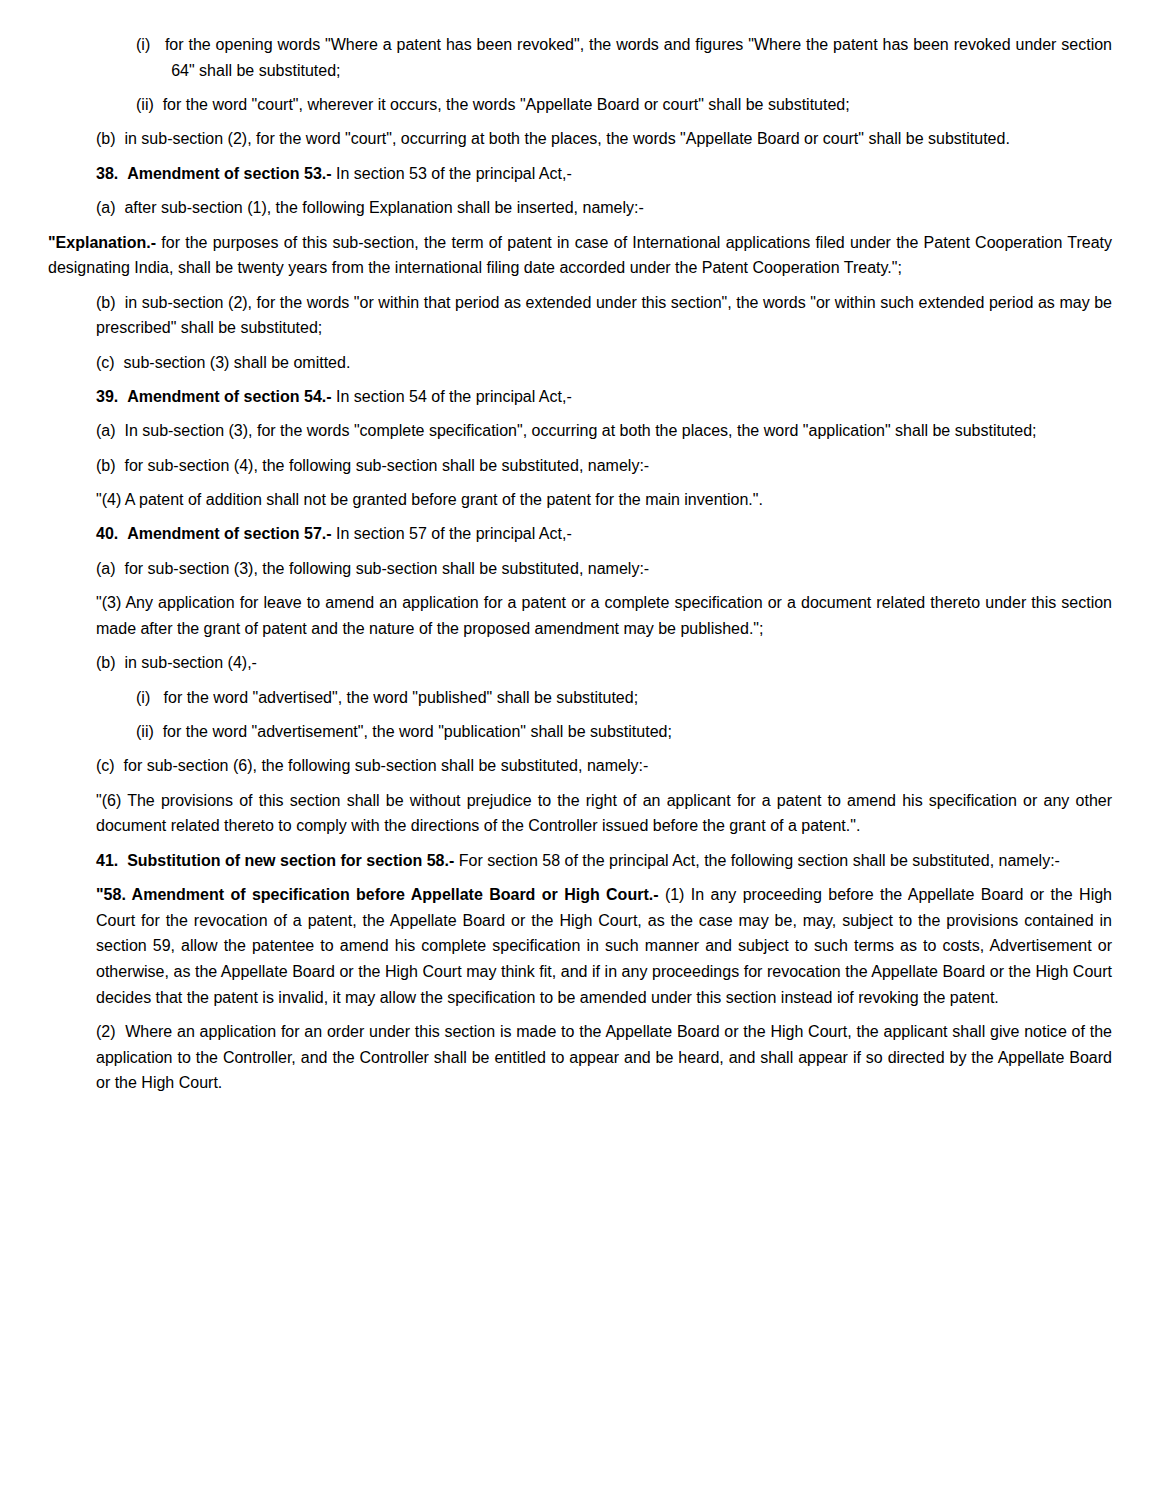(i) for the opening words "Where a patent has been revoked", the words and figures "Where the patent has been revoked under section 64" shall be substituted;
(ii) for the word "court", wherever it occurs, the words "Appellate Board or court" shall be substituted;
(b) in sub-section (2), for the word "court", occurring at both the places, the words "Appellate Board or court" shall be substituted.
38. Amendment of section 53.- In section 53 of the principal Act,-
(a) after sub-section (1), the following Explanation shall be inserted, namely:-
"Explanation.- for the purposes of this sub-section, the term of patent in case of International applications filed under the Patent Cooperation Treaty designating India, shall be twenty years from the international filing date accorded under the Patent Cooperation Treaty.";
(b) in sub-section (2), for the words "or within that period as extended under this section", the words "or within such extended period as may be prescribed" shall be substituted;
(c) sub-section (3) shall be omitted.
39. Amendment of section 54.- In section 54 of the principal Act,-
(a) In sub-section (3), for the words "complete specification", occurring at both the places, the word "application" shall be substituted;
(b) for sub-section (4), the following sub-section shall be substituted, namely:-
"(4) A patent of addition shall not be granted before grant of the patent for the main invention.".
40. Amendment of section 57.- In section 57 of the principal Act,-
(a) for sub-section (3), the following sub-section shall be substituted, namely:-
"(3) Any application for leave to amend an application for a patent or a complete specification or a document related thereto under this section made after the grant of patent and the nature of the proposed amendment may be published.";
(b) in sub-section (4),-
(i) for the word "advertised", the word "published" shall be substituted;
(ii) for the word "advertisement", the word "publication" shall be substituted;
(c) for sub-section (6), the following sub-section shall be substituted, namely:-
"(6) The provisions of this section shall be without prejudice to the right of an applicant for a patent to amend his specification or any other document related thereto to comply with the directions of the Controller issued before the grant of a patent.".
41. Substitution of new section for section 58.- For section 58 of the principal Act, the following section shall be substituted, namely:-
"58. Amendment of specification before Appellate Board or High Court.- (1) In any proceeding before the Appellate Board or the High Court for the revocation of a patent, the Appellate Board or the High Court, as the case may be, may, subject to the provisions contained in section 59, allow the patentee to amend his complete specification in such manner and subject to such terms as to costs, Advertisement or otherwise, as the Appellate Board or the High Court may think fit, and if in any proceedings for revocation the Appellate Board or the High Court decides that the patent is invalid, it may allow the specification to be amended under this section instead iof revoking the patent.
(2) Where an application for an order under this section is made to the Appellate Board or the High Court, the applicant shall give notice of the application to the Controller, and the Controller shall be entitled to appear and be heard, and shall appear if so directed by the Appellate Board or the High Court.